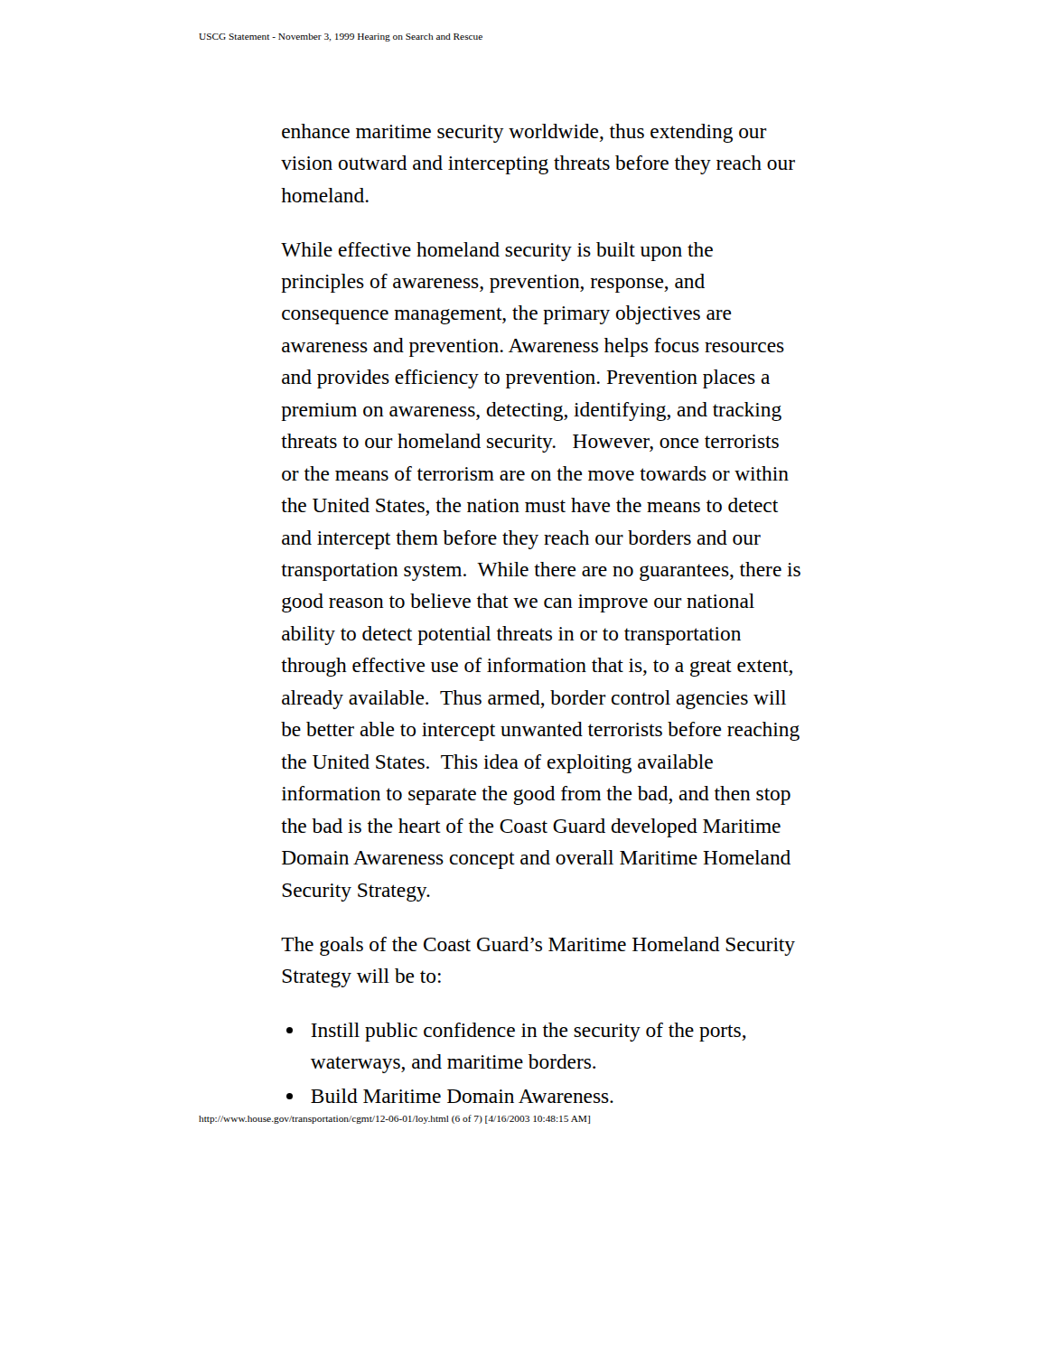USCG Statement - November 3, 1999 Hearing on Search and Rescue
enhance maritime security worldwide, thus extending our vision outward and intercepting threats before they reach our homeland.
While effective homeland security is built upon the principles of awareness, prevention, response, and consequence management, the primary objectives are awareness and prevention. Awareness helps focus resources and provides efficiency to prevention. Prevention places a premium on awareness, detecting, identifying, and tracking threats to our homeland security. However, once terrorists or the means of terrorism are on the move towards or within the United States, the nation must have the means to detect and intercept them before they reach our borders and our transportation system. While there are no guarantees, there is good reason to believe that we can improve our national ability to detect potential threats in or to transportation through effective use of information that is, to a great extent, already available. Thus armed, border control agencies will be better able to intercept unwanted terrorists before reaching the United States. This idea of exploiting available information to separate the good from the bad, and then stop the bad is the heart of the Coast Guard developed Maritime Domain Awareness concept and overall Maritime Homeland Security Strategy.
The goals of the Coast Guard’s Maritime Homeland Security Strategy will be to:
Instill public confidence in the security of the ports, waterways, and maritime borders.
Build Maritime Domain Awareness.
http://www.house.gov/transportation/cgmt/12-06-01/loy.html (6 of 7) [4/16/2003 10:48:15 AM]